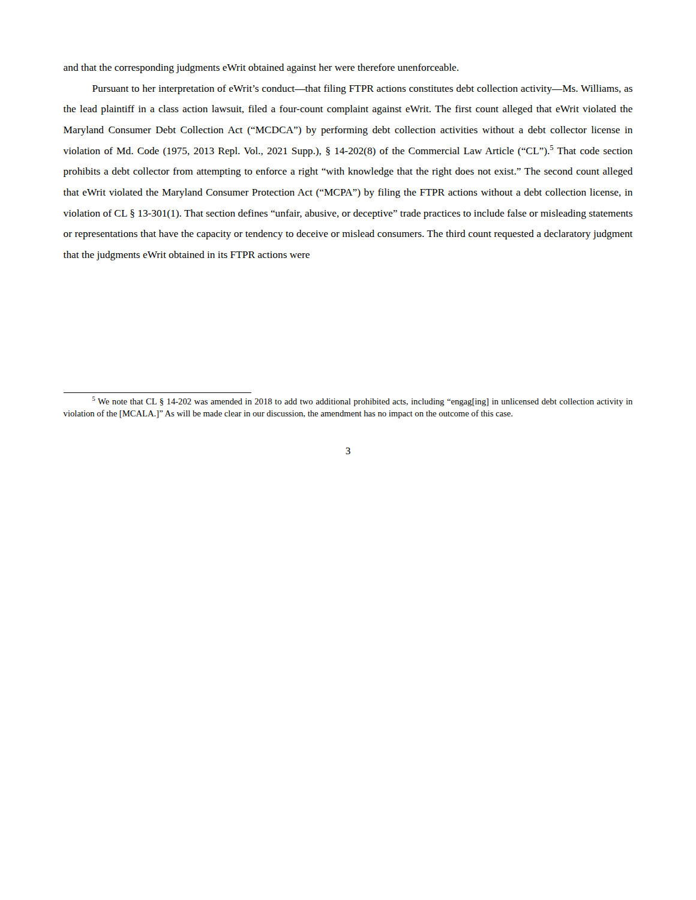and that the corresponding judgments eWrit obtained against her were therefore unenforceable.
Pursuant to her interpretation of eWrit’s conduct—that filing FTPR actions constitutes debt collection activity—Ms. Williams, as the lead plaintiff in a class action lawsuit, filed a four-count complaint against eWrit. The first count alleged that eWrit violated the Maryland Consumer Debt Collection Act (“MCDCA”) by performing debt collection activities without a debt collector license in violation of Md. Code (1975, 2013 Repl. Vol., 2021 Supp.), § 14-202(8) of the Commercial Law Article (“CL”).5 That code section prohibits a debt collector from attempting to enforce a right “with knowledge that the right does not exist.” The second count alleged that eWrit violated the Maryland Consumer Protection Act (“MCPA”) by filing the FTPR actions without a debt collection license, in violation of CL § 13-301(1). That section defines “unfair, abusive, or deceptive” trade practices to include false or misleading statements or representations that have the capacity or tendency to deceive or mislead consumers. The third count requested a declaratory judgment that the judgments eWrit obtained in its FTPR actions were
5 We note that CL § 14-202 was amended in 2018 to add two additional prohibited acts, including “engag[ing] in unlicensed debt collection activity in violation of the [MCALA.]” As will be made clear in our discussion, the amendment has no impact on the outcome of this case.
3